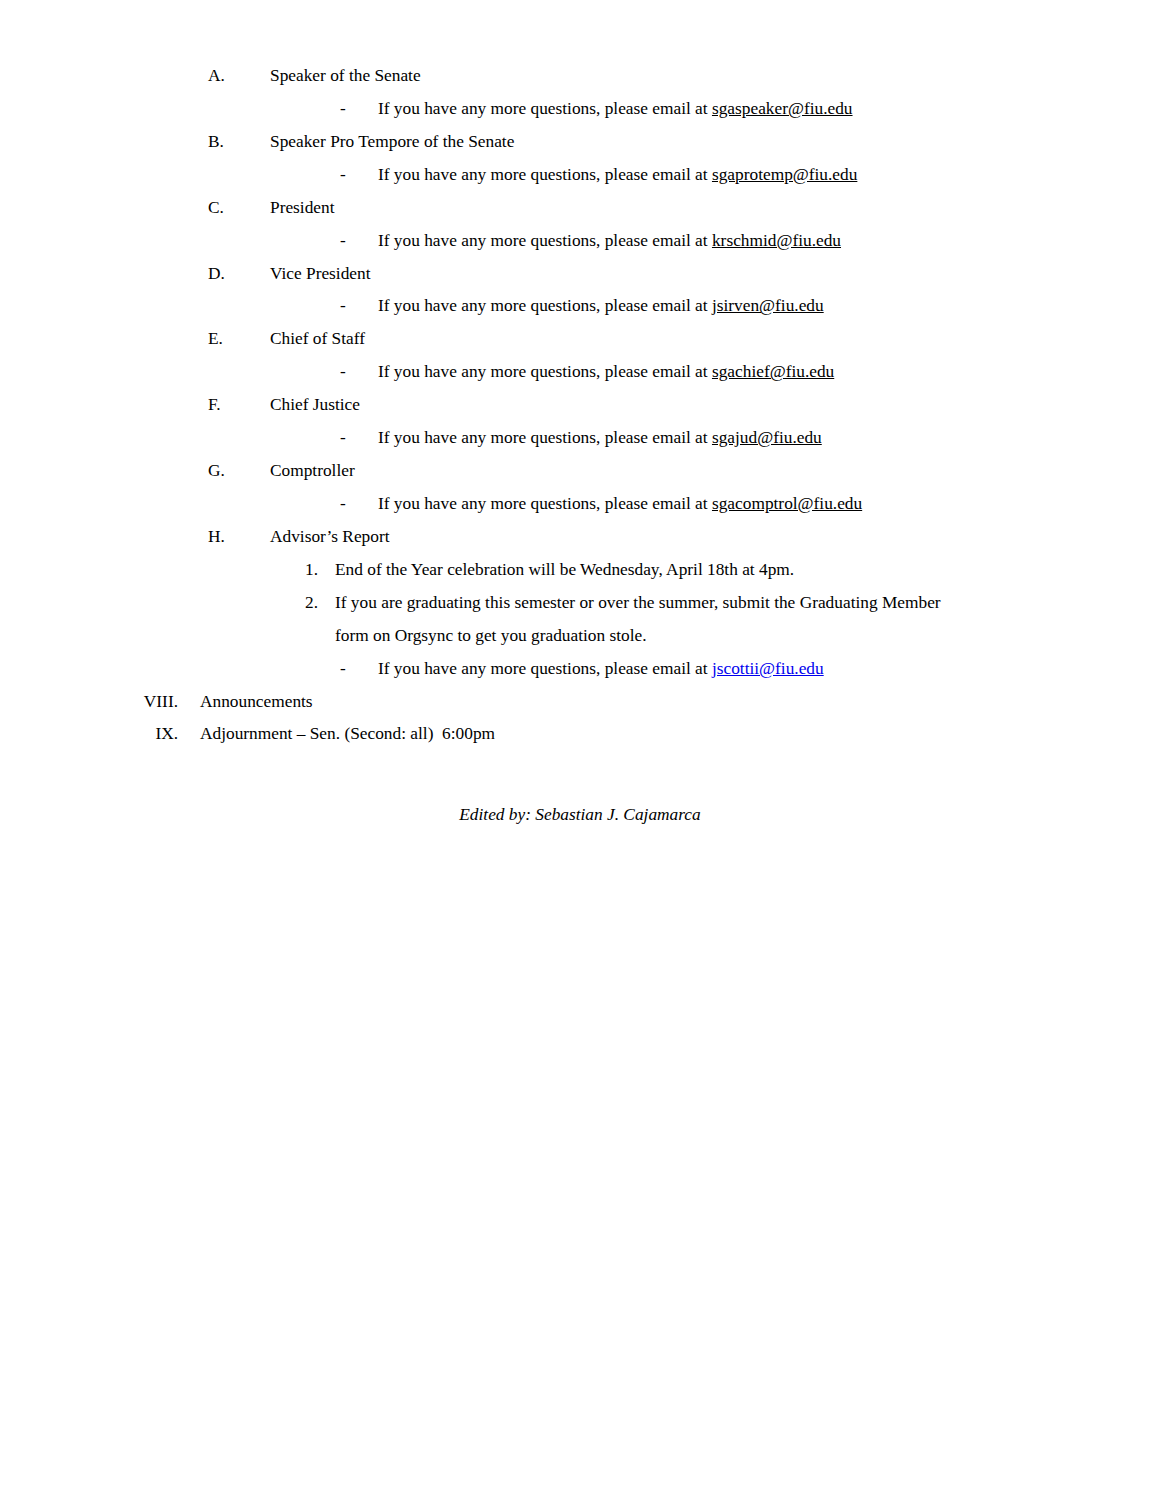A.
Speaker of the Senate
-
If you have any more questions, please email at sgaspeaker@fiu.edu
B.
Speaker Pro Tempore of the Senate
-
If you have any more questions, please email at sgaprotemp@fiu.edu
C.
President
-
If you have any more questions, please email at krschmid@fiu.edu
D.
Vice President
-
If you have any more questions, please email at jsirven@fiu.edu
E.
Chief of Staff
-
If you have any more questions, please email at sgachief@fiu.edu
F.
Chief Justice
-
If you have any more questions, please email at sgajud@fiu.edu
G.
Comptroller
-
If you have any more questions, please email at sgacomptrol@fiu.edu
H.
Advisor’s Report
1.
End of the Year celebration will be Wednesday, April 18th at 4pm.
2.
If you are graduating this semester or over the summer, submit the Graduating Member form on Orgsync to get you graduation stole.
-
If you have any more questions, please email at jscottii@fiu.edu
VIII.
Announcements
IX.
Adjournment – Sen. (Second: all) 6:00pm
Edited by: Sebastian J. Cajamarca